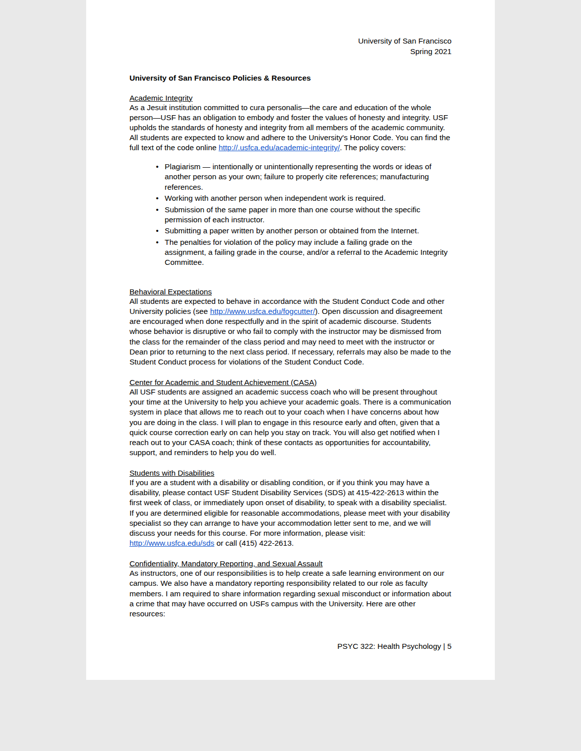University of San Francisco
Spring 2021
University of San Francisco Policies & Resources
Academic Integrity
As a Jesuit institution committed to cura personalis—the care and education of the whole person—USF has an obligation to embody and foster the values of honesty and integrity. USF upholds the standards of honesty and integrity from all members of the academic community. All students are expected to know and adhere to the University's Honor Code. You can find the full text of the code online http://.usfca.edu/academic-integrity/. The policy covers:
Plagiarism — intentionally or unintentionally representing the words or ideas of another person as your own; failure to properly cite references; manufacturing references.
Working with another person when independent work is required.
Submission of the same paper in more than one course without the specific permission of each instructor.
Submitting a paper written by another person or obtained from the Internet.
The penalties for violation of the policy may include a failing grade on the assignment, a failing grade in the course, and/or a referral to the Academic Integrity Committee.
Behavioral Expectations
All students are expected to behave in accordance with the Student Conduct Code and other University policies (see http://www.usfca.edu/fogcutter/). Open discussion and disagreement are encouraged when done respectfully and in the spirit of academic discourse. Students whose behavior is disruptive or who fail to comply with the instructor may be dismissed from the class for the remainder of the class period and may need to meet with the instructor or Dean prior to returning to the next class period. If necessary, referrals may also be made to the Student Conduct process for violations of the Student Conduct Code.
Center for Academic and Student Achievement (CASA)
All USF students are assigned an academic success coach who will be present throughout your time at the University to help you achieve your academic goals. There is a communication system in place that allows me to reach out to your coach when I have concerns about how you are doing in the class. I will plan to engage in this resource early and often, given that a quick course correction early on can help you stay on track. You will also get notified when I reach out to your CASA coach; think of these contacts as opportunities for accountability, support, and reminders to help you do well.
Students with Disabilities
If you are a student with a disability or disabling condition, or if you think you may have a disability, please contact USF Student Disability Services (SDS) at 415-422-2613 within the first week of class, or immediately upon onset of disability, to speak with a disability specialist. If you are determined eligible for reasonable accommodations, please meet with your disability specialist so they can arrange to have your accommodation letter sent to me, and we will discuss your needs for this course. For more information, please visit: http://www.usfca.edu/sds or call (415) 422-2613.
Confidentiality, Mandatory Reporting, and Sexual Assault
As instructors, one of our responsibilities is to help create a safe learning environment on our campus. We also have a mandatory reporting responsibility related to our role as faculty members. I am required to share information regarding sexual misconduct or information about a crime that may have occurred on USFs campus with the University. Here are other resources:
PSYC 322: Health Psychology | 5